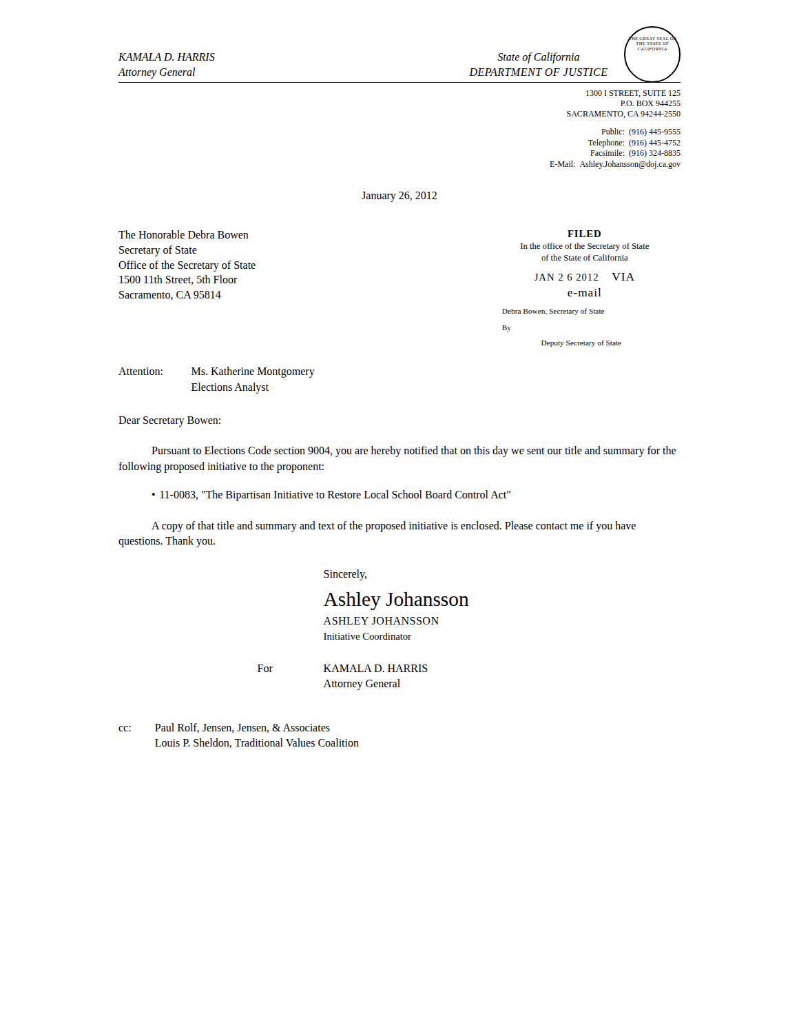THE GREAT SEAL OF THE STATE OF CALIFORNIA
KAMALA D. HARRIS
Attorney General
State of California
DEPARTMENT OF JUSTICE
1300 I STREET, SUITE 125
P.O. BOX 944255
SACRAMENTO, CA 94244-2550
Public: (916) 445-9555
Telephone: (916) 445-4752
Facsimile: (916) 324-8835
E-Mail: Ashley.Johansson@doj.ca.gov
January 26, 2012
The Honorable Debra Bowen
Secretary of State
Office of the Secretary of State
1500 11th Street, 5th Floor
Sacramento, CA 95814
FILED
In the office of the Secretary of State
of the State of California
JAN 2 6 2012 VIA
e-mail
Debra Bowen, Secretary of State
By
Deputy Secretary of State
Attention: Ms. Katherine Montgomery
Elections Analyst
Dear Secretary Bowen:
Pursuant to Elections Code section 9004, you are hereby notified that on this day we sent our title and summary for the following proposed initiative to the proponent:
11-0083, "The Bipartisan Initiative to Restore Local School Board Control Act"
A copy of that title and summary and text of the proposed initiative is enclosed. Please contact me if you have questions. Thank you.
Sincerely,
Ashley Johansson
ASHLEY JOHANSSON
Initiative Coordinator
For KAMALA D. HARRIS
Attorney General
cc: Paul Rolf, Jensen, Jensen, & Associates
Louis P. Sheldon, Traditional Values Coalition